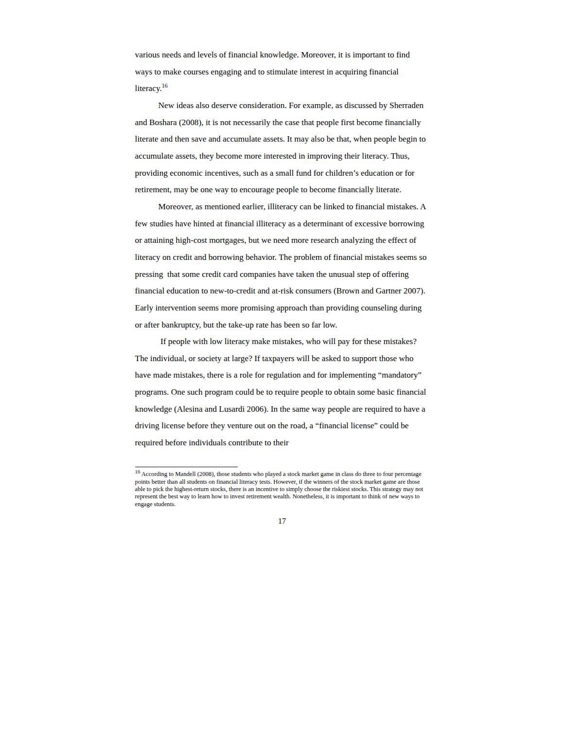various needs and levels of financial knowledge. Moreover, it is important to find ways to make courses engaging and to stimulate interest in acquiring financial literacy.16
New ideas also deserve consideration. For example, as discussed by Sherraden and Boshara (2008), it is not necessarily the case that people first become financially literate and then save and accumulate assets. It may also be that, when people begin to accumulate assets, they become more interested in improving their literacy. Thus, providing economic incentives, such as a small fund for children’s education or for retirement, may be one way to encourage people to become financially literate.
Moreover, as mentioned earlier, illiteracy can be linked to financial mistakes. A few studies have hinted at financial illiteracy as a determinant of excessive borrowing or attaining high-cost mortgages, but we need more research analyzing the effect of literacy on credit and borrowing behavior. The problem of financial mistakes seems so pressing that some credit card companies have taken the unusual step of offering financial education to new-to-credit and at-risk consumers (Brown and Gartner 2007). Early intervention seems more promising approach than providing counseling during or after bankruptcy, but the take-up rate has been so far low.
If people with low literacy make mistakes, who will pay for these mistakes? The individual, or society at large? If taxpayers will be asked to support those who have made mistakes, there is a role for regulation and for implementing “mandatory” programs. One such program could be to require people to obtain some basic financial knowledge (Alesina and Lusardi 2006). In the same way people are required to have a driving license before they venture out on the road, a “financial license” could be required before individuals contribute to their
16 According to Mandell (2008), those students who played a stock market game in class do three to four percentage points better than all students on financial literacy tests. However, if the winners of the stock market game are those able to pick the highest-return stocks, there is an incentive to simply choose the riskiest stocks. This strategy may not represent the best way to learn how to invest retirement wealth. Nonetheless, it is important to think of new ways to engage students.
17